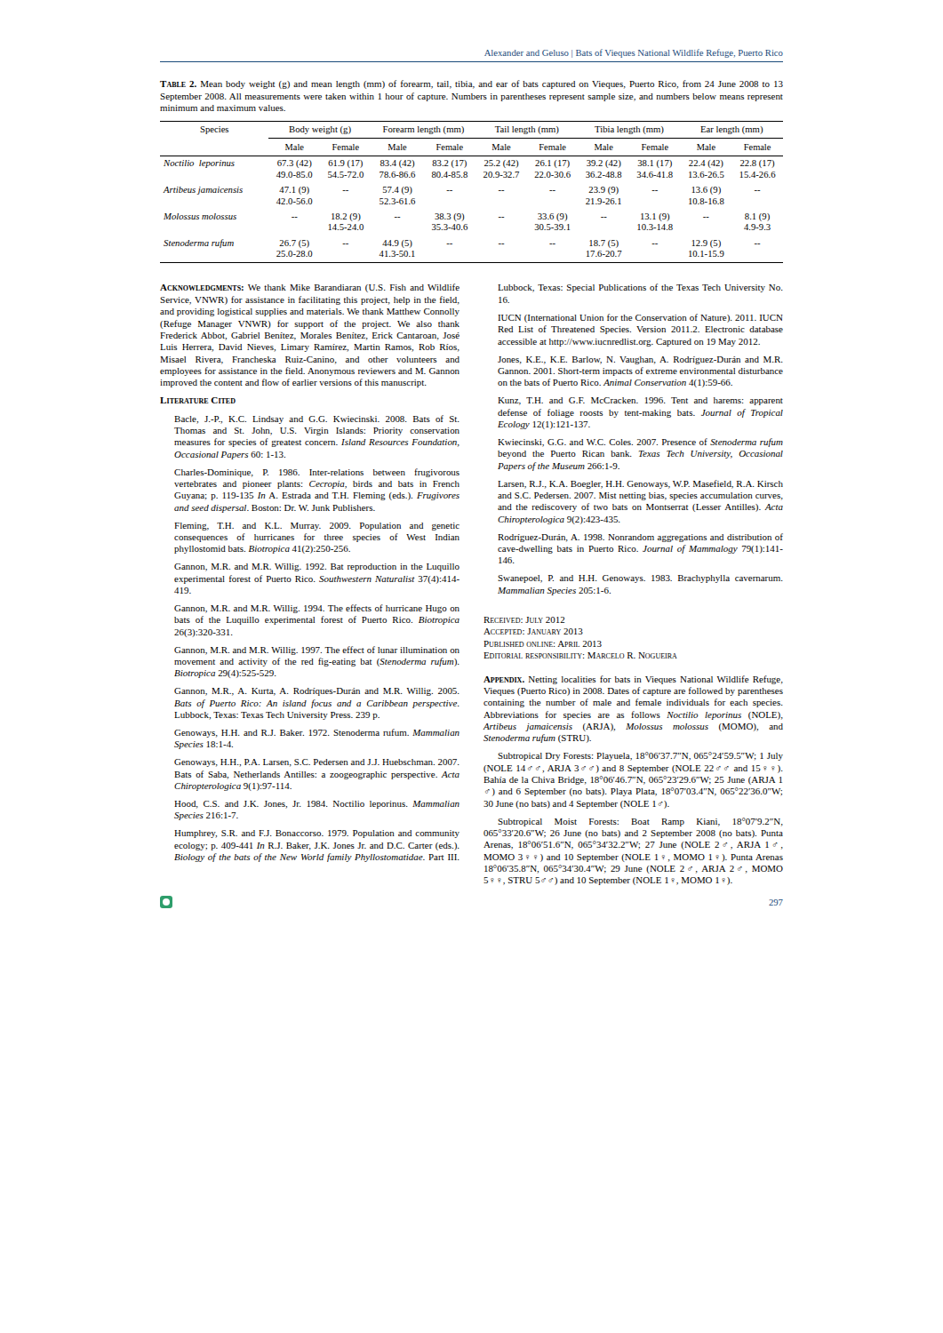Alexander and Geluso | Bats of Vieques National Wildlife Refuge, Puerto Rico
Table 2. Mean body weight (g) and mean length (mm) of forearm, tail, tibia, and ear of bats captured on Vieques, Puerto Rico, from 24 June 2008 to 13 September 2008. All measurements were taken within 1 hour of capture. Numbers in parentheses represent sample size, and numbers below means represent minimum and maximum values.
| Species | Body weight (g) | Forearm length (mm) | Tail length (mm) | Tibia length (mm) | Ear length (mm) |
| --- | --- | --- | --- | --- | --- |
| Male | Female | Male | Female | Male | Female | Male | Female | Male | Female |
| Noctilio leporinus | 67.3 (42) 49.0-85.0 | 61.9 (17) 54.5-72.0 | 83.4 (42) 78.6-86.6 | 83.2 (17) 80.4-85.8 | 25.2 (42) 20.9-32.7 | 26.1 (17) 22.0-30.6 | 39.2 (42) 36.2-48.8 | 38.1 (17) 34.6-41.8 | 22.4 (42) 13.6-26.5 | 22.8 (17) 15.4-26.6 |
| Artibeus jamaicensis | 47.1 (9) 42.0-56.0 | -- | 57.4 (9) 52.3-61.6 | -- | -- | -- | 23.9 (9) 21.9-26.1 | -- | 13.6 (9) 10.8-16.8 | -- |
| Molossus molossus | -- | 18.2 (9) 14.5-24.0 | -- | 38.3 (9) 35.3-40.6 | -- | 33.6 (9) 30.5-39.1 | -- | 13.1 (9) 10.3-14.8 | -- | 8.1 (9) 4.9-9.3 |
| Stenoderma rufum | 26.7 (5) 25.0-28.0 | -- | 44.9 (5) 41.3-50.1 | -- | -- | -- | 18.7 (5) 17.6-20.7 | -- | 12.9 (5) 10.1-15.9 | -- |
Acknowledgments: We thank Mike Barandiaran (U.S. Fish and Wildlife Service, VNWR) for assistance in facilitating this project, help in the field, and providing logistical supplies and materials. We thank Matthew Connolly (Refuge Manager VNWR) for support of the project. We also thank Frederick Abbot, Gabriel Benítez, Morales Benítez, Erick Cantaroan, José Luis Herrera, David Nieves, Limary Ramírez, Martin Ramos, Rob Ríos, Misael Rivera, Francheska Ruiz-Canino, and other volunteers and employees for assistance in the field. Anonymous reviewers and M. Gannon improved the content and flow of earlier versions of this manuscript.
Literature Cited
Bacle, J.-P., K.C. Lindsay and G.G. Kwiecinski. 2008. Bats of St. Thomas and St. John, U.S. Virgin Islands: Priority conservation measures for species of greatest concern. Island Resources Foundation, Occasional Papers 60: 1-13.
Charles-Dominique, P. 1986. Inter-relations between frugivorous vertebrates and pioneer plants: Cecropia, birds and bats in French Guyana; p. 119-135 In A. Estrada and T.H. Fleming (eds.). Frugivores and seed dispersal. Boston: Dr. W. Junk Publishers.
Fleming, T.H. and K.L. Murray. 2009. Population and genetic consequences of hurricanes for three species of West Indian phyllostomid bats. Biotropica 41(2):250-256.
Gannon, M.R. and M.R. Willig. 1992. Bat reproduction in the Luquillo experimental forest of Puerto Rico. Southwestern Naturalist 37(4):414-419.
Gannon, M.R. and M.R. Willig. 1994. The effects of hurricane Hugo on bats of the Luquillo experimental forest of Puerto Rico. Biotropica 26(3):320-331.
Gannon, M.R. and M.R. Willig. 1997. The effect of lunar illumination on movement and activity of the red fig-eating bat (Stenoderma rufum). Biotropica 29(4):525-529.
Gannon, M.R., A. Kurta, A. Rodríques-Durán and M.R. Willig. 2005. Bats of Puerto Rico: An island focus and a Caribbean perspective. Lubbock, Texas: Texas Tech University Press. 239 p.
Genoways, H.H. and R.J. Baker. 1972. Stenoderma rufum. Mammalian Species 18:1-4.
Genoways, H.H., P.A. Larsen, S.C. Pedersen and J.J. Huebschman. 2007. Bats of Saba, Netherlands Antilles: a zoogeographic perspective. Acta Chiropterologica 9(1):97-114.
Hood, C.S. and J.K. Jones, Jr. 1984. Noctilio leporinus. Mammalian Species 216:1-7.
Humphrey, S.R. and F.J. Bonaccorso. 1979. Population and community ecology; p. 409-441 In R.J. Baker, J.K. Jones Jr. and D.C. Carter (eds.). Biology of the bats of the New World family Phyllostomatidae. Part III. Lubbock, Texas: Special Publications of the Texas Tech University No. 16.
IUCN (International Union for the Conservation of Nature). 2011. IUCN Red List of Threatened Species. Version 2011.2. Electronic database accessible at http://www.iucnredlist.org. Captured on 19 May 2012.
Jones, K.E., K.E. Barlow, N. Vaughan, A. Rodríguez-Durán and M.R. Gannon. 2001. Short-term impacts of extreme environmental disturbance on the bats of Puerto Rico. Animal Conservation 4(1):59-66.
Kunz, T.H. and G.F. McCracken. 1996. Tent and harems: apparent defense of foliage roosts by tent-making bats. Journal of Tropical Ecology 12(1):121-137.
Kwiecinski, G.G. and W.C. Coles. 2007. Presence of Stenoderma rufum beyond the Puerto Rican bank. Texas Tech University, Occasional Papers of the Museum 266:1-9.
Larsen, R.J., K.A. Boegler, H.H. Genoways, W.P. Masefield, R.A. Kirsch and S.C. Pedersen. 2007. Mist netting bias, species accumulation curves, and the rediscovery of two bats on Montserrat (Lesser Antilles). Acta Chiropterologica 9(2):423-435.
Rodríguez-Durán, A. 1998. Nonrandom aggregations and distribution of cave-dwelling bats in Puerto Rico. Journal of Mammalogy 79(1):141-146.
Swanepoel, P. and H.H. Genoways. 1983. Brachyphylla cavernarum. Mammalian Species 205:1-6.
Received: July 2012
Accepted: January 2013
Published online: April 2013
Editorial responsibility: Marcelo R. Nogueira
Appendix. Netting localities for bats in Vieques National Wildlife Refuge, Vieques (Puerto Rico) in 2008. Dates of capture are followed by parentheses containing the number of male and female individuals for each species. Abbreviations for species are as follows Noctilio leporinus (NOLE), Artibeus jamaicensis (ARJA), Molossus molossus (MOMO), and Stenoderma rufum (STRU).
Subtropical Dry Forests: Playuela, 18°06′37.7″N, 065°24′59.5″W; 1 July (NOLE 14♂♂, ARJA 3♂♂) and 8 September (NOLE 22♂♂ and 15♀♀). Bahía de la Chiva Bridge, 18°06′46.7″N, 065°23′29.6″W; 25 June (ARJA 1 ♂) and 6 September (no bats). Playa Plata, 18°07′03.4″N, 065°22′36.0″W; 30 June (no bats) and 4 September (NOLE 1♂).
Subtropical Moist Forests: Boat Ramp Kiani, 18°07′9.2″N, 065°33′20.6″W; 26 June (no bats) and 2 September 2008 (no bats). Punta Arenas, 18°06′51.6″N, 065°34′32.2″W; 27 June (NOLE 2♂, ARJA 1♂, MOMO 3♀♀) and 10 September (NOLE 1♀, MOMO 1♀). Punta Arenas 18°06′35.8″N, 065°34′30.4″W; 29 June (NOLE 2♂, ARJA 2♂, MOMO 5♀♀, STRU 5♂♂) and 10 September (NOLE 1♀, MOMO 1♀).
297